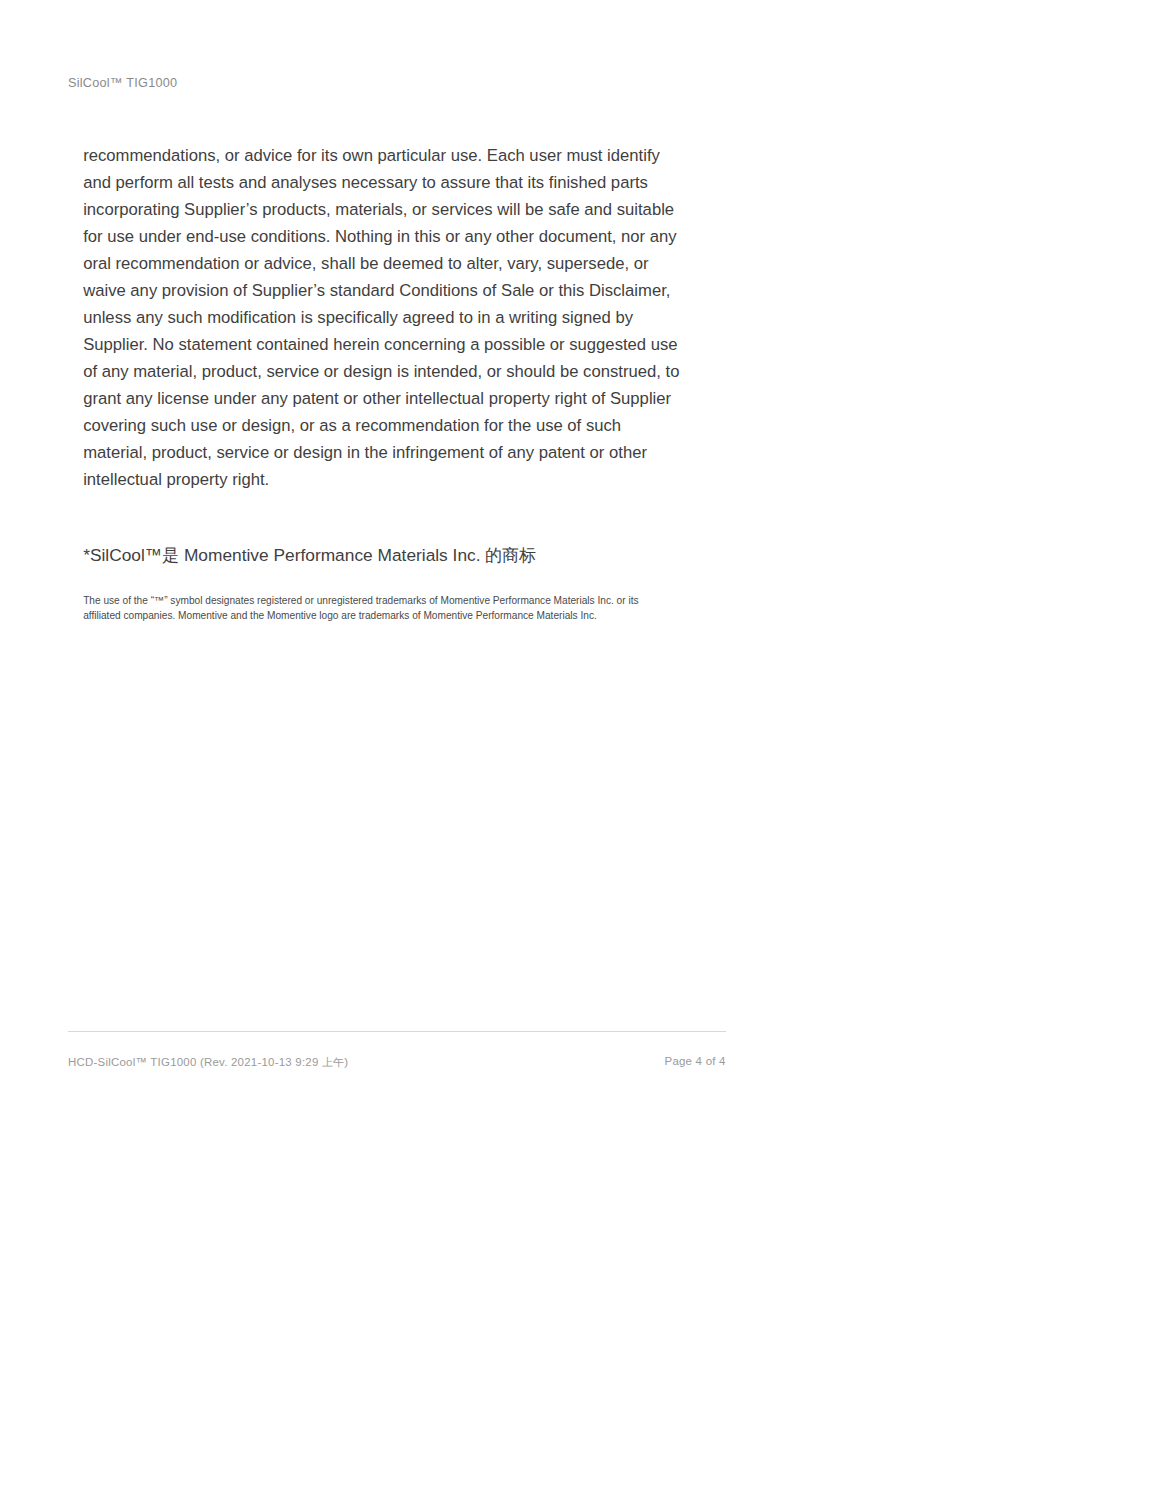SilCool™ TIG1000
recommendations, or advice for its own particular use. Each user must identify and perform all tests and analyses necessary to assure that its finished parts incorporating Supplier’s products, materials, or services will be safe and suitable for use under end-use conditions. Nothing in this or any other document, nor any oral recommendation or advice, shall be deemed to alter, vary, supersede, or waive any provision of Supplier’s standard Conditions of Sale or this Disclaimer, unless any such modification is specifically agreed to in a writing signed by Supplier. No statement contained herein concerning a possible or suggested use of any material, product, service or design is intended, or should be construed, to grant any license under any patent or other intellectual property right of Supplier covering such use or design, or as a recommendation for the use of such material, product, service or design in the infringement of any patent or other intellectual property right.
*SilCool™是 Momentive Performance Materials Inc. 的商标
The use of the “™” symbol designates registered or unregistered trademarks of Momentive Performance Materials Inc. or its affiliated companies. Momentive and the Momentive logo are trademarks of Momentive Performance Materials Inc.
HCD-SilCool™ TIG1000 (Rev. 2021-10-13 9:29 上午) Page 4 of 4